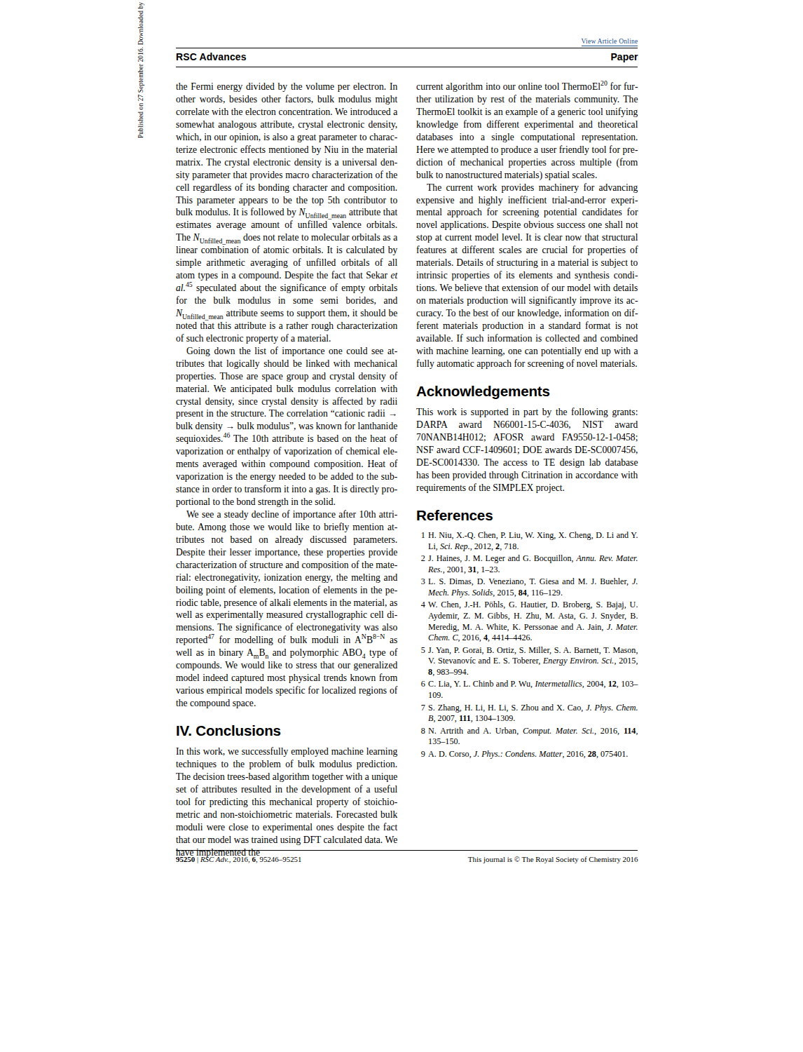View Article Online
RSC Advances
Paper
Published on 27 September 2016. Downloaded by Northwestern University on 27/10/2017 00:23:31.
the Fermi energy divided by the volume per electron. In other words, besides other factors, bulk modulus might correlate with the electron concentration. We introduced a somewhat analogous attribute, crystal electronic density, which, in our opinion, is also a great parameter to characterize electronic effects mentioned by Niu in the material matrix. The crystal electronic density is a universal density parameter that provides macro characterization of the cell regardless of its bonding character and composition. This parameter appears to be the top 5th contributor to bulk modulus. It is followed by NUnfilled_mean attribute that estimates average amount of unfilled valence orbitals. The NUnfilled_mean does not relate to molecular orbitals as a linear combination of atomic orbitals. It is calculated by simple arithmetic averaging of unfilled orbitals of all atom types in a compound. Despite the fact that Sekar et al.45 speculated about the significance of empty orbitals for the bulk modulus in some semi borides, and NUnfilled_mean attribute seems to support them, it should be noted that this attribute is a rather rough characterization of such electronic property of a material.
Going down the list of importance one could see attributes that logically should be linked with mechanical properties. Those are space group and crystal density of material. We anticipated bulk modulus correlation with crystal density, since crystal density is affected by radii present in the structure. The correlation “cationic radii → bulk density → bulk modulus”, was known for lanthanide sequioxides.46 The 10th attribute is based on the heat of vaporization or enthalpy of vaporization of chemical elements averaged within compound composition. Heat of vaporization is the energy needed to be added to the substance in order to transform it into a gas. It is directly proportional to the bond strength in the solid.
We see a steady decline of importance after 10th attribute. Among those we would like to briefly mention attributes not based on already discussed parameters. Despite their lesser importance, these properties provide characterization of structure and composition of the material: electronegativity, ionization energy, the melting and boiling point of elements, location of elements in the periodic table, presence of alkali elements in the material, as well as experimentally measured crystallographic cell dimensions. The significance of electronegativity was also reported47 for modelling of bulk moduli in ANB8−N as well as in binary AmBn and polymorphic ABO4 type of compounds. We would like to stress that our generalized model indeed captured most physical trends known from various empirical models specific for localized regions of the compound space.
IV. Conclusions
In this work, we successfully employed machine learning techniques to the problem of bulk modulus prediction. The decision trees-based algorithm together with a unique set of attributes resulted in the development of a useful tool for predicting this mechanical property of stoichiometric and non-stoichiometric materials. Forecasted bulk moduli were close to experimental ones despite the fact that our model was trained using DFT calculated data. We have implemented the
current algorithm into our online tool ThermoEl20 for further utilization by rest of the materials community. The ThermoEl toolkit is an example of a generic tool unifying knowledge from different experimental and theoretical databases into a single computational representation. Here we attempted to produce a user friendly tool for prediction of mechanical properties across multiple (from bulk to nanostructured materials) spatial scales.
The current work provides machinery for advancing expensive and highly inefficient trial-and-error experimental approach for screening potential candidates for novel applications. Despite obvious success one shall not stop at current model level. It is clear now that structural features at different scales are crucial for properties of materials. Details of structuring in a material is subject to intrinsic properties of its elements and synthesis conditions. We believe that extension of our model with details on materials production will significantly improve its accuracy. To the best of our knowledge, information on different materials production in a standard format is not available. If such information is collected and combined with machine learning, one can potentially end up with a fully automatic approach for screening of novel materials.
Acknowledgements
This work is supported in part by the following grants: DARPA award N66001-15-C-4036, NIST award 70NANB14H012; AFOSR award FA9550-12-1-0458; NSF award CCF-1409601; DOE awards DE-SC0007456, DE-SC0014330. The access to TE design lab database has been provided through Citrination in accordance with requirements of the SIMPLEX project.
References
H. Niu, X.-Q. Chen, P. Liu, W. Xing, X. Cheng, D. Li and Y. Li, Sci. Rep., 2012, 2, 718.
J. Haines, J. M. Leger and G. Bocquillon, Annu. Rev. Mater. Res., 2001, 31, 1–23.
L. S. Dimas, D. Veneziano, T. Giesa and M. J. Buehler, J. Mech. Phys. Solids, 2015, 84, 116–129.
W. Chen, J.-H. Pöhls, G. Hautier, D. Broberg, S. Bajaj, U. Aydemir, Z. M. Gibbs, H. Zhu, M. Asta, G. J. Snyder, B. Meredig, M. A. White, K. Perssonae and A. Jain, J. Mater. Chem. C, 2016, 4, 4414–4426.
J. Yan, P. Gorai, B. Ortiz, S. Miller, S. A. Barnett, T. Mason, V. Stevanovíc and E. S. Toberer, Energy Environ. Sci., 2015, 8, 983–994.
C. Lia, Y. L. Chinb and P. Wu, Intermetallics, 2004, 12, 103–109.
S. Zhang, H. Li, H. Li, S. Zhou and X. Cao, J. Phys. Chem. B, 2007, 111, 1304–1309.
N. Artrith and A. Urban, Comput. Mater. Sci., 2016, 114, 135–150.
A. D. Corso, J. Phys.: Condens. Matter, 2016, 28, 075401.
95250 | RSC Adv., 2016, 6, 95246–95251
This journal is © The Royal Society of Chemistry 2016